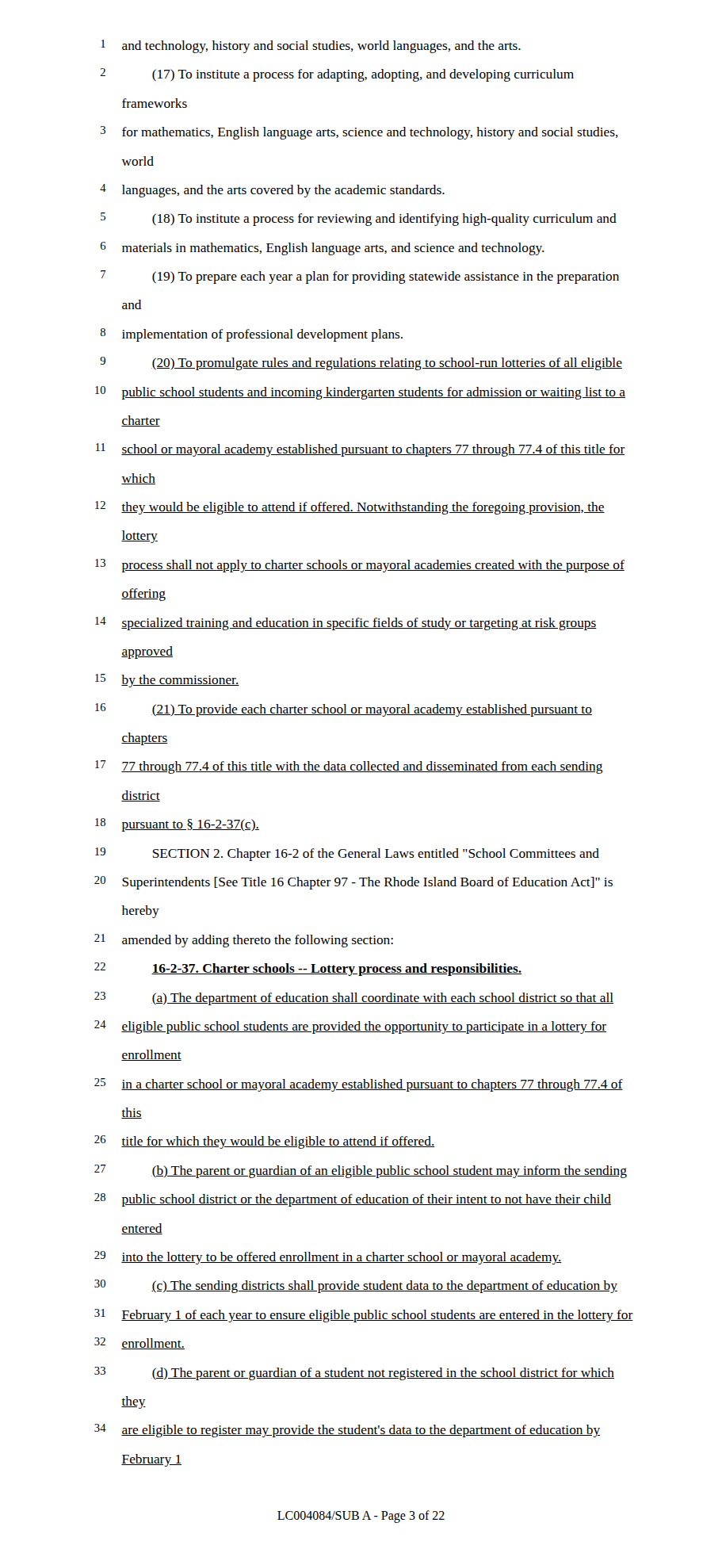and technology, history and social studies, world languages, and the arts.
(17) To institute a process for adapting, adopting, and developing curriculum frameworks
for mathematics, English language arts, science and technology, history and social studies, world
languages, and the arts covered by the academic standards.
(18) To institute a process for reviewing and identifying high-quality curriculum and
materials in mathematics, English language arts, and science and technology.
(19) To prepare each year a plan for providing statewide assistance in the preparation and
implementation of professional development plans.
(20) To promulgate rules and regulations relating to school-run lotteries of all eligible
public school students and incoming kindergarten students for admission or waiting list to a charter
school or mayoral academy established pursuant to chapters 77 through 77.4 of this title for which
they would be eligible to attend if offered. Notwithstanding the foregoing provision, the lottery
process shall not apply to charter schools or mayoral academies created with the purpose of offering
specialized training and education in specific fields of study or targeting at risk groups approved
by the commissioner.
(21) To provide each charter school or mayoral academy established pursuant to chapters
77 through 77.4 of this title with the data collected and disseminated from each sending district
pursuant to § 16-2-37(c).
SECTION 2. Chapter 16-2 of the General Laws entitled "School Committees and
Superintendents [See Title 16 Chapter 97 - The Rhode Island Board of Education Act]" is hereby
amended by adding thereto the following section:
16-2-37. Charter schools -- Lottery process and responsibilities.
(a) The department of education shall coordinate with each school district so that all
eligible public school students are provided the opportunity to participate in a lottery for enrollment
in a charter school or mayoral academy established pursuant to chapters 77 through 77.4 of this
title for which they would be eligible to attend if offered.
(b) The parent or guardian of an eligible public school student may inform the sending
public school district or the department of education of their intent to not have their child entered
into the lottery to be offered enrollment in a charter school or mayoral academy.
(c) The sending districts shall provide student data to the department of education by
February 1 of each year to ensure eligible public school students are entered in the lottery for
enrollment.
(d) The parent or guardian of a student not registered in the school district for which they
are eligible to register may provide the student's data to the department of education by February 1
LC004084/SUB A - Page 3 of 22